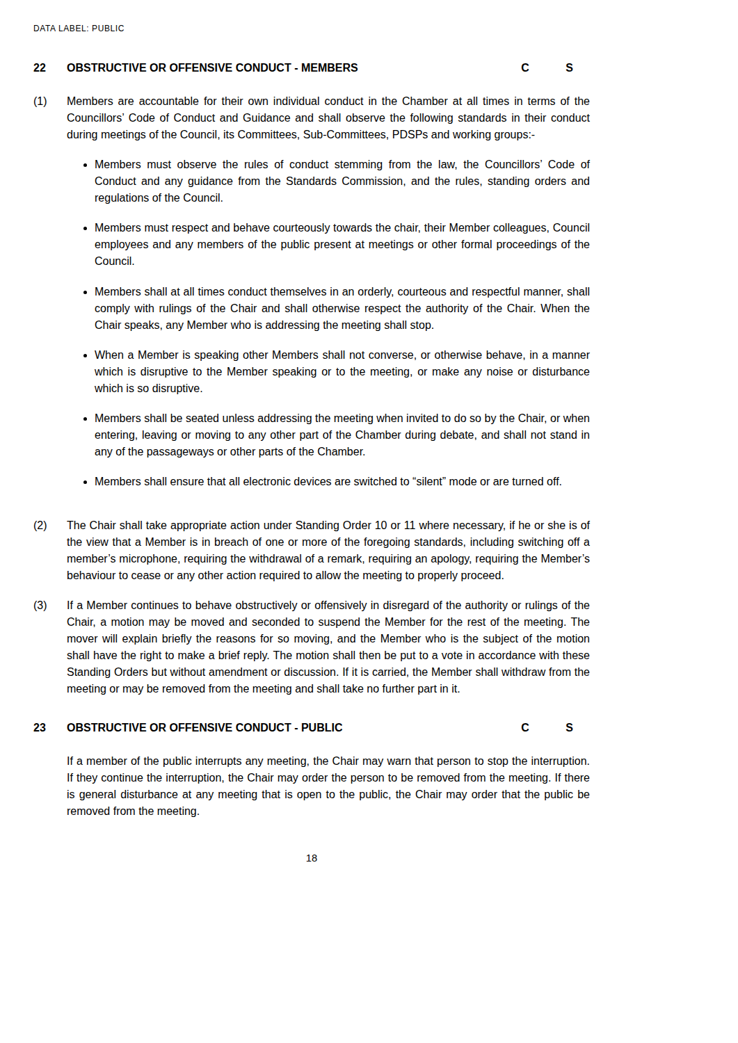DATA LABEL: PUBLIC
22 Obstructive or Offensive Conduct - Members C S
(1)
Members are accountable for their own individual conduct in the Chamber at all times in terms of the Councillors’ Code of Conduct and Guidance and shall observe the following standards in their conduct during meetings of the Council, its Committees, Sub-Committees, PDSPs and working groups:-
Members must observe the rules of conduct stemming from the law, the Councillors’ Code of Conduct and any guidance from the Standards Commission, and the rules, standing orders and regulations of the Council.
Members must respect and behave courteously towards the chair, their Member colleagues, Council employees and any members of the public present at meetings or other formal proceedings of the Council.
Members shall at all times conduct themselves in an orderly, courteous and respectful manner, shall comply with rulings of the Chair and shall otherwise respect the authority of the Chair. When the Chair speaks, any Member who is addressing the meeting shall stop.
When a Member is speaking other Members shall not converse, or otherwise behave, in a manner which is disruptive to the Member speaking or to the meeting, or make any noise or disturbance which is so disruptive.
Members shall be seated unless addressing the meeting when invited to do so by the Chair, or when entering, leaving or moving to any other part of the Chamber during debate, and shall not stand in any of the passageways or other parts of the Chamber.
Members shall ensure that all electronic devices are switched to “silent” mode or are turned off.
(2)
The Chair shall take appropriate action under Standing Order 10 or 11 where necessary, if he or she is of the view that a Member is in breach of one or more of the foregoing standards, including switching off a member’s microphone, requiring the withdrawal of a remark, requiring an apology, requiring the Member’s behaviour to cease or any other action required to allow the meeting to properly proceed.
(3)
If a Member continues to behave obstructively or offensively in disregard of the authority or rulings of the Chair, a motion may be moved and seconded to suspend the Member for the rest of the meeting. The mover will explain briefly the reasons for so moving, and the Member who is the subject of the motion shall have the right to make a brief reply. The motion shall then be put to a vote in accordance with these Standing Orders but without amendment or discussion. If it is carried, the Member shall withdraw from the meeting or may be removed from the meeting and shall take no further part in it.
23 Obstructive or Offensive Conduct - Public C S
If a member of the public interrupts any meeting, the Chair may warn that person to stop the interruption. If they continue the interruption, the Chair may order the person to be removed from the meeting. If there is general disturbance at any meeting that is open to the public, the Chair may order that the public be removed from the meeting.
18